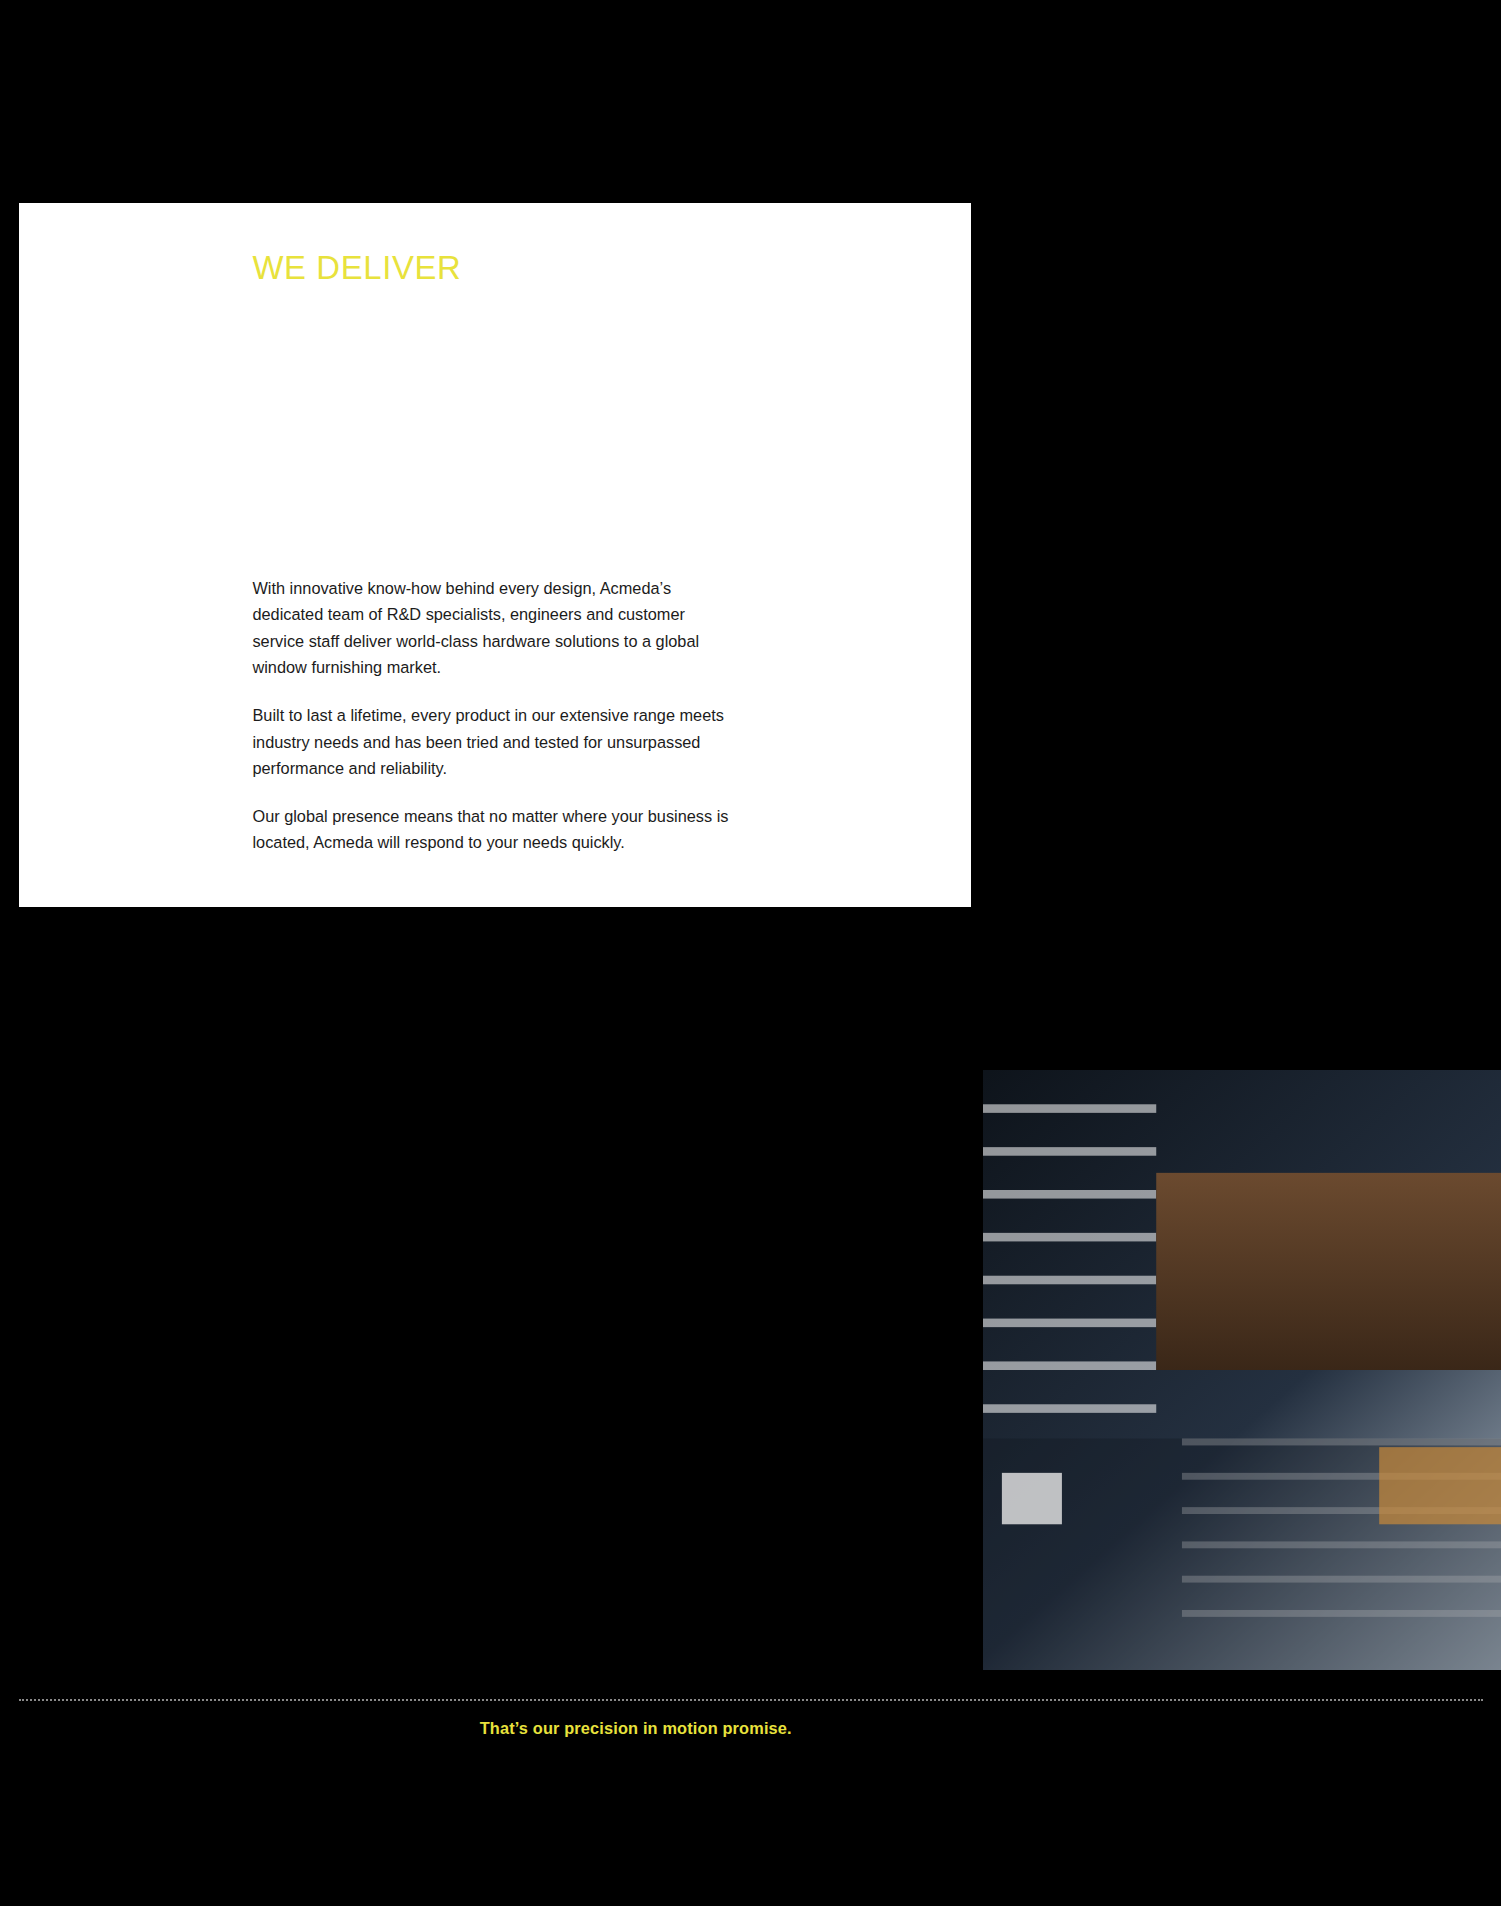WE DELIVER
With innovative know-how behind every design, Acmeda’s dedicated team of R&D specialists, engineers and customer service staff deliver world-class hardware solutions to a global window furnishing market.
Built to last a lifetime, every product in our extensive range meets industry needs and has been tried and tested for unsurpassed performance and reliability.
Our global presence means that no matter where your business is located, Acmeda will respond to your needs quickly.
That’s our precision in motion promise.